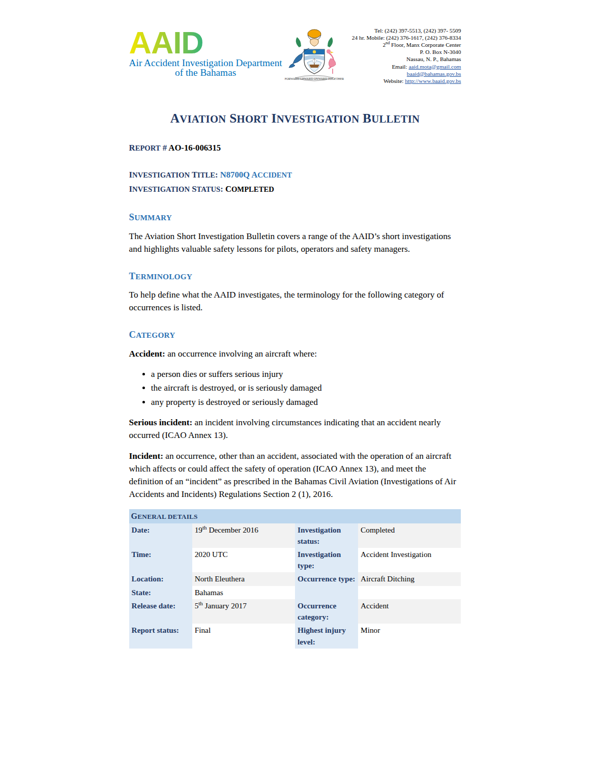| AAID Air Accident Investigation Department of the Bahamas | FORWARD UPWARD ONWARD TOGETHER | Tel: (242) 397-5513, (242) 397- 5509 24 hr. Mobile: (242) 376-1617, (242) 376-8334 2 nd Floor, Manx Corporate Center P. O. Box N-3040 Nassau, N. P., Bahamas Email: aaid.mota@gmail.com baaid@bahamas.gov.bs Website: http://www.baaid.gov.bs |
AVIATION SHORT INVESTIGATION BULLETIN
REPORT # AO-16-006315
INVESTIGATION TITLE: N8700Q ACCIDENT
INVESTIGATION STATUS: COMPLETED
SUMMARY
The Aviation Short Investigation Bulletin covers a range of the AAID’s short investigations and highlights valuable safety lessons for pilots, operators and safety managers.
TERMINOLOGY
To help define what the AAID investigates, the terminology for the following category of occurrences is listed.
CATEGORY
Accident: an occurrence involving an aircraft where:
a person dies or suffers serious injury
the aircraft is destroyed, or is seriously damaged
any property is destroyed or seriously damaged
Serious incident: an incident involving circumstances indicating that an accident nearly occurred (ICAO Annex 13).
Incident: an occurrence, other than an accident, associated with the operation of an aircraft which affects or could affect the safety of operation (ICAO Annex 13), and meet the definition of an “incident” as prescribed in the Bahamas Civil Aviation (Investigations of Air Accidents and Incidents) Regulations Section 2 (1), 2016.
G ENERAL DETAILS
| Date: | 19 th December 2016 | Investigation status: | Completed |
| Time: | 2020 UTC | Investigation type: | Accident Investigation |
| Location: | North Eleuthera | Occurrence type: | Aircraft Ditching |
| State: | Bahamas | | |
| Release date: | 5 th January 2017 | Occurrence category: | Accident |
| Report status: | Final | Highest injury level: | Minor |